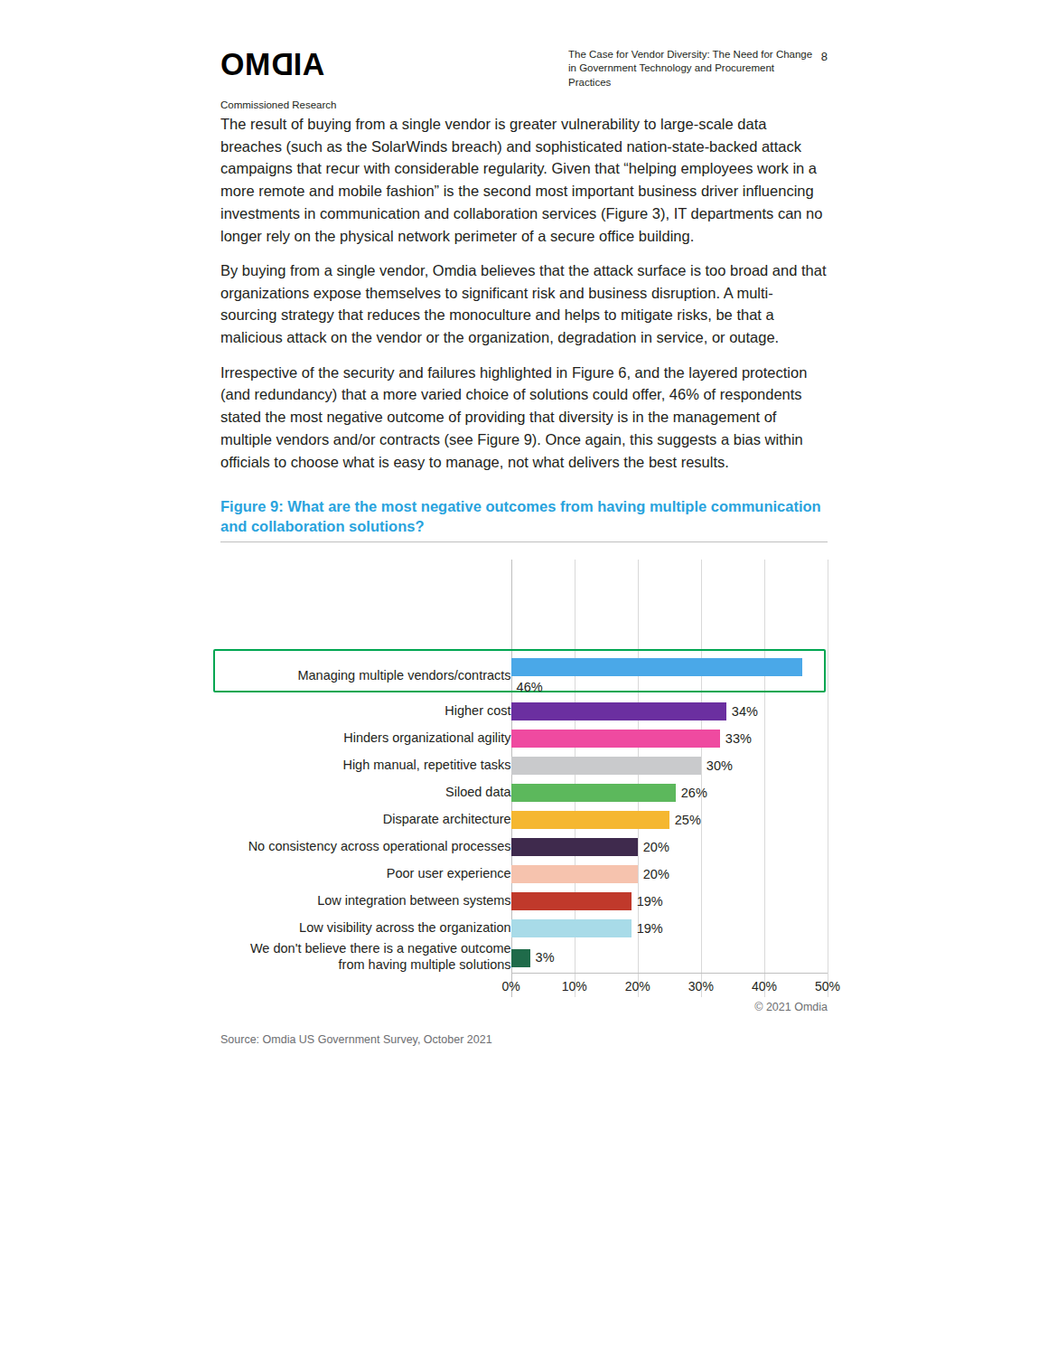OMDIA
The Case for Vendor Diversity: The Need for Change
in Government Technology and Procurement
Practices
8
Commissioned Research
The result of buying from a single vendor is greater vulnerability to large-scale data breaches (such as the SolarWinds breach) and sophisticated nation-state-backed attack campaigns that recur with considerable regularity. Given that “helping employees work in a more remote and mobile fashion” is the second most important business driver influencing investments in communication and collaboration services (Figure 3), IT departments can no longer rely on the physical network perimeter of a secure office building.
By buying from a single vendor, Omdia believes that the attack surface is too broad and that organizations expose themselves to significant risk and business disruption. A multi-sourcing strategy that reduces the monoculture and helps to mitigate risks, be that a malicious attack on the vendor or the organization, degradation in service, or outage.
Irrespective of the security and failures highlighted in Figure 6, and the layered protection (and redundancy) that a more varied choice of solutions could offer, 46% of respondents stated the most negative outcome of providing that diversity is in the management of multiple vendors and/or contracts (see Figure 9). Once again, this suggests a bias within officials to choose what is easy to manage, not what delivers the best results.
Figure 9: What are the most negative outcomes from having multiple communication and collaboration solutions?
| Managing multiple vendors/contracts | 46% |
| Higher cost | 34% |
| Hinders organizational agility | 33% |
| High manual, repetitive tasks | 30% |
| Siloed data | 26% |
| Disparate architecture | 25% |
| No consistency across operational processes | 20% |
| Poor user experience | 20% |
| Low integration between systems | 19% |
| Low visibility across the organization | 19% |
| We don't believe there is a negative outcome from having multiple solutions | 3% |
0% 10% 20% 30% 40% 50%
© 2021 Omdia
Source: Omdia US Government Survey, October 2021